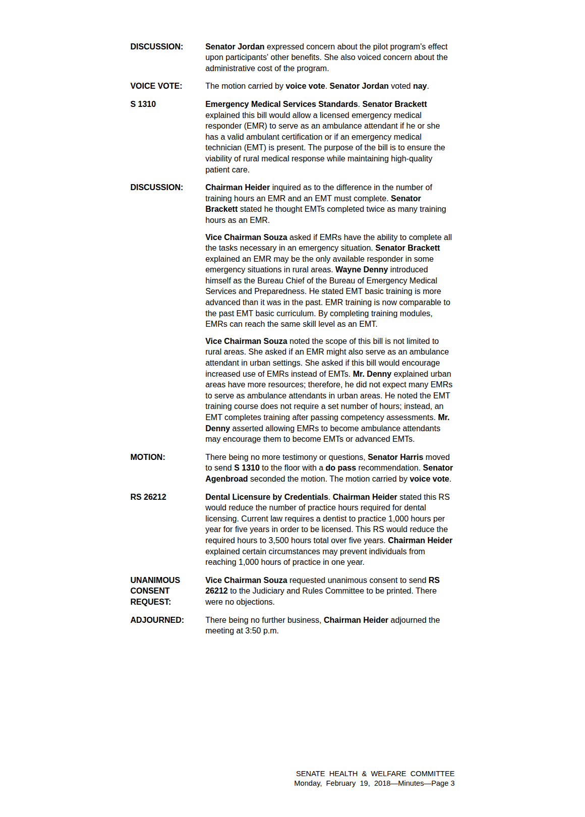| DISCUSSION: | Senator Jordan expressed concern about the pilot program's effect upon participants' other benefits. She also voiced concern about the administrative cost of the program. |
| VOICE VOTE: | The motion carried by voice vote . Senator Jordan voted nay . |
| S 1310 | Emergency Medical Services Standards . Senator Brackett explained this bill would allow a licensed emergency medical responder (EMR) to serve as an ambulance attendant if he or she has a valid ambulant certification or if an emergency medical technician (EMT) is present. The purpose of the bill is to ensure the viability of rural medical response while maintaining high-quality patient care. |
| DISCUSSION: | Chairman Heider inquired as to the difference in the number of training hours an EMR and an EMT must complete. Senator Brackett stated he thought EMTs completed twice as many training hours as an EMR. Vice Chairman Souza asked if EMRs have the ability to complete all the tasks necessary in an emergency situation. Senator Brackett explained an EMR may be the only available responder in some emergency situations in rural areas. Wayne Denny introduced himself as the Bureau Chief of the Bureau of Emergency Medical Services and Preparedness. He stated EMT basic training is more advanced than it was in the past. EMR training is now comparable to the past EMT basic curriculum. By completing training modules, EMRs can reach the same skill level as an EMT. Vice Chairman Souza noted the scope of this bill is not limited to rural areas. She asked if an EMR might also serve as an ambulance attendant in urban settings. She asked if this bill would encourage increased use of EMRs instead of EMTs. Mr. Denny explained urban areas have more resources; therefore, he did not expect many EMRs to serve as ambulance attendants in urban areas. He noted the EMT training course does not require a set number of hours; instead, an EMT completes training after passing competency assessments. Mr. Denny asserted allowing EMRs to become ambulance attendants may encourage them to become EMTs or advanced EMTs. |
| MOTION: | There being no more testimony or questions, Senator Harris moved to send S 1310 to the floor with a do pass recommendation. Senator Agenbroad seconded the motion. The motion carried by voice vote . |
| RS 26212 | Dental Licensure by Credentials . Chairman Heider stated this RS would reduce the number of practice hours required for dental licensing. Current law requires a dentist to practice 1,000 hours per year for five years in order to be licensed. This RS would reduce the required hours to 3,500 hours total over five years. Chairman Heider explained certain circumstances may prevent individuals from reaching 1,000 hours of practice in one year. |
| UNANIMOUS CONSENT REQUEST: | Vice Chairman Souza requested unanimous consent to send RS 26212 to the Judiciary and Rules Committee to be printed. There were no objections. |
| ADJOURNED: | There being no further business, Chairman Heider adjourned the meeting at 3:50 p.m. |
SENATE HEALTH & WELFARE COMMITTEE
Monday, February 19, 2018—Minutes—Page 3